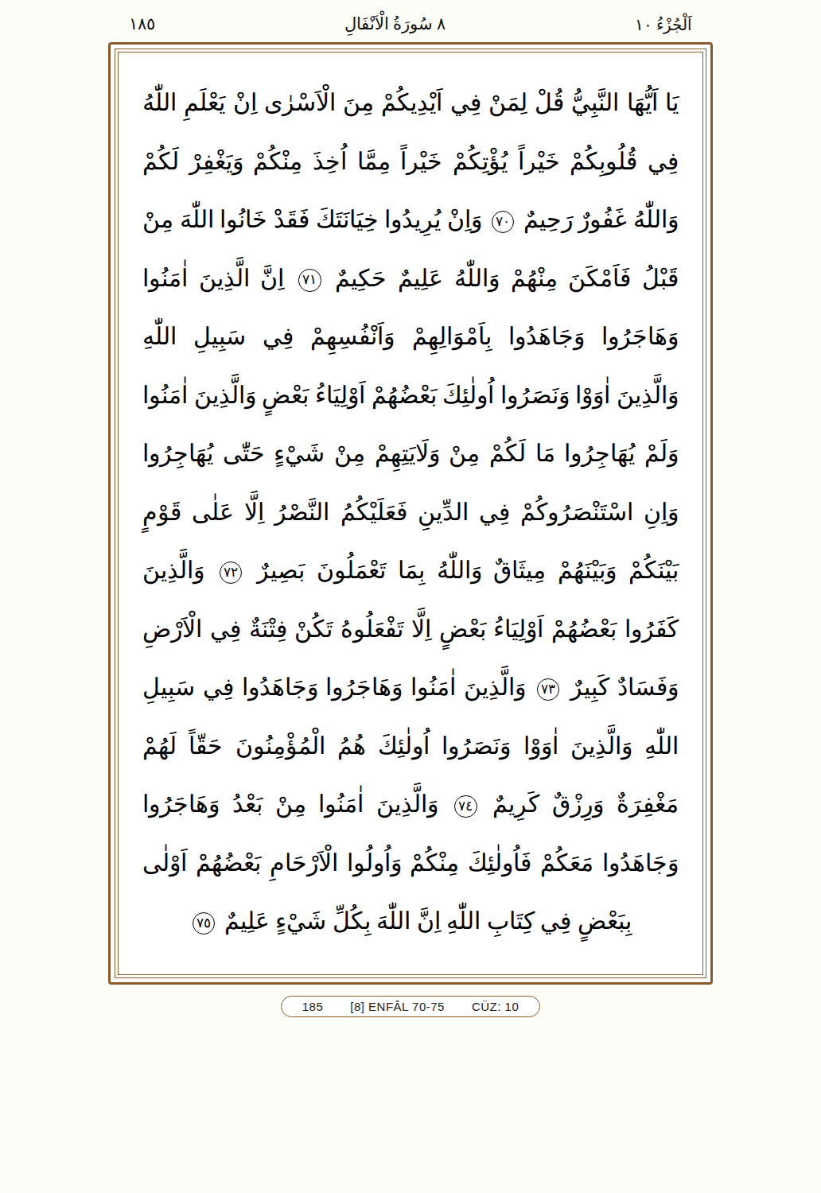اَلْجُزْءُ ١٠
٨ سُورَةُ الْاَنْفَالِ
١٨٥
يَا اَيُّهَا النَّبِيُّ قُلْ لِمَنْ فِي اَيْدِيكُمْ مِنَ الْاَسْرٰى اِنْ يَعْلَمِ اللّٰهُ فِي قُلُوبِكُمْ خَيْراً يُؤْتِكُمْ خَيْراً مِمَّا اُخِذَ مِنْكُمْ وَيَغْفِرْ لَكُمْ وَاللّٰهُ غَفُورٌ رَحِيمٌ ٧٠ وَاِنْ يُرِيدُوا خِيَانَتَكَ فَقَدْ خَانُوا اللّٰهَ مِنْ قَبْلُ فَاَمْكَنَ مِنْهُمْ وَاللّٰهُ عَلِيمٌ حَكِيمٌ ٧١ اِنَّ الَّذِينَ اٰمَنُوا وَهَاجَرُوا وَجَاهَدُوا بِاَمْوَالِهِمْ وَاَنْفُسِهِمْ فِي سَبِيلِ اللّٰهِ وَالَّذِينَ اٰوَوْا وَنَصَرُوا اُولٰئِكَ بَعْضُهُمْ اَوْلِيَاءُ بَعْضٍ وَالَّذِينَ اٰمَنُوا وَلَمْ يُهَاجِرُوا مَا لَكُمْ مِنْ وَلَايَتِهِمْ مِنْ شَيْءٍ حَتّٰى يُهَاجِرُوا وَاِنِ اسْتَنْصَرُوكُمْ فِي الدِّينِ فَعَلَيْكُمُ النَّصْرُ اِلَّا عَلٰى قَوْمٍ بَيْنَكُمْ وَبَيْنَهُمْ مِيثَاقٌ وَاللّٰهُ بِمَا تَعْمَلُونَ بَصِيرٌ ٧٢ وَالَّذِينَ كَفَرُوا بَعْضُهُمْ اَوْلِيَاءُ بَعْضٍ اِلَّا تَفْعَلُوهُ تَكُنْ فِتْنَةٌ فِي الْاَرْضِ وَفَسَادٌ كَبِيرٌ ٧٣ وَالَّذِينَ اٰمَنُوا وَهَاجَرُوا وَجَاهَدُوا فِي سَبِيلِ اللّٰهِ وَالَّذِينَ اٰوَوْا وَنَصَرُوا اُولٰئِكَ هُمُ الْمُؤْمِنُونَ حَقّاً لَهُمْ مَغْفِرَةٌ وَرِزْقٌ كَرِيمٌ ٧٤ وَالَّذِينَ اٰمَنُوا مِنْ بَعْدُ وَهَاجَرُوا وَجَاهَدُوا مَعَكُمْ فَاُولٰئِكَ مِنْكُمْ وَاُولُوا الْاَرْحَامِ بَعْضُهُمْ اَوْلٰى بِبَعْضٍ فِي كِتَابِ اللّٰهِ اِنَّ اللّٰهَ بِكُلِّ شَيْءٍ عَلِيمٌ ٧٥
185 [8] ENFÂL 70-75 CÜZ: 10